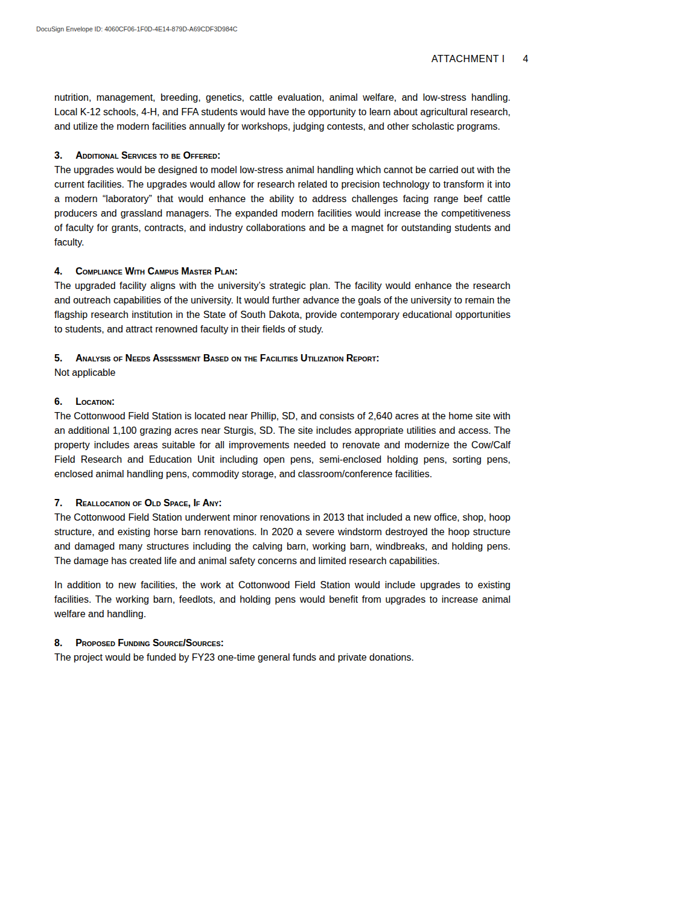DocuSign Envelope ID: 4060CF06-1F0D-4E14-879D-A69CDF3D984C
ATTACHMENT I4
nutrition, management, breeding, genetics, cattle evaluation, animal welfare, and low-stress handling. Local K-12 schools, 4-H, and FFA students would have the opportunity to learn about agricultural research, and utilize the modern facilities annually for workshops, judging contests, and other scholastic programs.
3. Additional Services to be Offered:
The upgrades would be designed to model low-stress animal handling which cannot be carried out with the current facilities. The upgrades would allow for research related to precision technology to transform it into a modern “laboratory” that would enhance the ability to address challenges facing range beef cattle producers and grassland managers. The expanded modern facilities would increase the competitiveness of faculty for grants, contracts, and industry collaborations and be a magnet for outstanding students and faculty.
4. Compliance With Campus Master Plan:
The upgraded facility aligns with the university’s strategic plan. The facility would enhance the research and outreach capabilities of the university. It would further advance the goals of the university to remain the flagship research institution in the State of South Dakota, provide contemporary educational opportunities to students, and attract renowned faculty in their fields of study.
5. Analysis of Needs Assessment Based on the Facilities Utilization Report:
Not applicable
6. Location:
The Cottonwood Field Station is located near Phillip, SD, and consists of 2,640 acres at the home site with an additional 1,100 grazing acres near Sturgis, SD. The site includes appropriate utilities and access. The property includes areas suitable for all improvements needed to renovate and modernize the Cow/Calf Field Research and Education Unit including open pens, semi-enclosed holding pens, sorting pens, enclosed animal handling pens, commodity storage, and classroom/conference facilities.
7. Reallocation of Old Space, If Any:
The Cottonwood Field Station underwent minor renovations in 2013 that included a new office, shop, hoop structure, and existing horse barn renovations. In 2020 a severe windstorm destroyed the hoop structure and damaged many structures including the calving barn, working barn, windbreaks, and holding pens. The damage has created life and animal safety concerns and limited research capabilities.
In addition to new facilities, the work at Cottonwood Field Station would include upgrades to existing facilities. The working barn, feedlots, and holding pens would benefit from upgrades to increase animal welfare and handling.
8. Proposed Funding Source/Sources:
The project would be funded by FY23 one-time general funds and private donations.